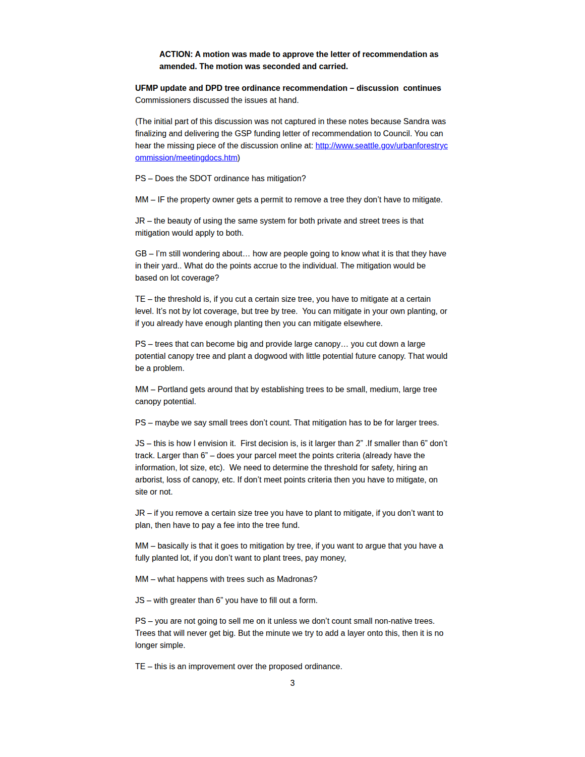ACTION: A motion was made to approve the letter of recommendation as amended. The motion was seconded and carried.
UFMP update and DPD tree ordinance recommendation – discussion continues
Commissioners discussed the issues at hand.
(The initial part of this discussion was not captured in these notes because Sandra was finalizing and delivering the GSP funding letter of recommendation to Council. You can hear the missing piece of the discussion online at: http://www.seattle.gov/urbanforestrycommission/meetingdocs.htm)
PS – Does the SDOT ordinance has mitigation?
MM – IF the property owner gets a permit to remove a tree they don’t have to mitigate.
JR – the beauty of using the same system for both private and street trees is that mitigation would apply to both.
GB – I’m still wondering about… how are people going to know what it is that they have in their yard.. What do the points accrue to the individual. The mitigation would be based on lot coverage?
TE – the threshold is, if you cut a certain size tree, you have to mitigate at a certain level. It’s not by lot coverage, but tree by tree. You can mitigate in your own planting, or if you already have enough planting then you can mitigate elsewhere.
PS – trees that can become big and provide large canopy… you cut down a large potential canopy tree and plant a dogwood with little potential future canopy. That would be a problem.
MM – Portland gets around that by establishing trees to be small, medium, large tree canopy potential.
PS – maybe we say small trees don’t count. That mitigation has to be for larger trees.
JS – this is how I envision it. First decision is, is it larger than 2” .If smaller than 6” don’t track. Larger than 6” – does your parcel meet the points criteria (already have the information, lot size, etc). We need to determine the threshold for safety, hiring an arborist, loss of canopy, etc. If don’t meet points criteria then you have to mitigate, on site or not.
JR – if you remove a certain size tree you have to plant to mitigate, if you don’t want to plan, then have to pay a fee into the tree fund.
MM – basically is that it goes to mitigation by tree, if you want to argue that you have a fully planted lot, if you don’t want to plant trees, pay money,
MM – what happens with trees such as Madronas?
JS – with greater than 6” you have to fill out a form.
PS – you are not going to sell me on it unless we don’t count small non-native trees. Trees that will never get big. But the minute we try to add a layer onto this, then it is no longer simple.
TE – this is an improvement over the proposed ordinance.
3